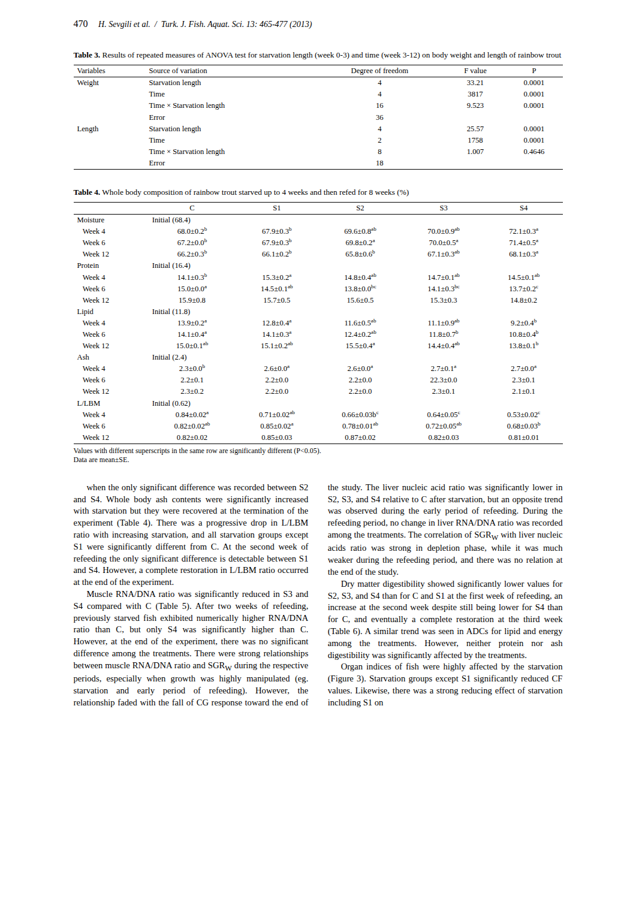470 H. Sevgili et al. / Turk. J. Fish. Aquat. Sci. 13: 465-477 (2013)
Table 3. Results of repeated measures of ANOVA test for starvation length (week 0-3) and time (week 3-12) on body weight and length of rainbow trout
| Variables | Source of variation | Degree of freedom | F value | P |
| --- | --- | --- | --- | --- |
| Weight | Starvation length | 4 | 33.21 | 0.0001 |
| Time | 4 | 3817 | 0.0001 |
| Time × Starvation length | 16 | 9.523 | 0.0001 |
| Error | 36 | | |
| Length | Starvation length | 4 | 25.57 | 0.0001 |
| Time | 2 | 1758 | 0.0001 |
| Time × Starvation length | 8 | 1.007 | 0.4646 |
| Error | 18 | | |
Table 4. Whole body composition of rainbow trout starved up to 4 weeks and then refed for 8 weeks (%)
| | C | S1 | S2 | S3 | S4 |
| --- | --- | --- | --- | --- | --- |
| Moisture | Initial (68.4) | | | | |
| Week 4 | 68.0±0.2 b | 67.9±0.3 b | 69.6±0.8 ab | 70.0±0.9 ab | 72.1±0.3 a |
| Week 6 | 67.2±0.0 b | 67.9±0.3 b | 69.8±0.2 a | 70.0±0.5 a | 71.4±0.5 a |
| Week 12 | 66.2±0.3 b | 66.1±0.2 b | 65.8±0.6 b | 67.1±0.3 ab | 68.1±0.3 a |
| Protein | Initial (16.4) | | | | |
| Week 4 | 14.1±0.3 b | 15.3±0.2 a | 14.8±0.4 ab | 14.7±0.1 ab | 14.5±0.1 ab |
| Week 6 | 15.0±0.0 a | 14.5±0.1 ab | 13.8±0.0 bc | 14.1±0.3 bc | 13.7±0.2 c |
| Week 12 | 15.9±0.8 | 15.7±0.5 | 15.6±0.5 | 15.3±0.3 | 14.8±0.2 |
| Lipid | Initial (11.8) | | | | |
| Week 4 | 13.9±0.2 a | 12.8±0.4 a | 11.6±0.5 ab | 11.1±0.9 ab | 9.2±0.4 b |
| Week 6 | 14.1±0.4 a | 14.1±0.3 a | 12.4±0.2 ab | 11.8±0.7 b | 10.8±0.4 b |
| Week 12 | 15.0±0.1 ab | 15.1±0.2 ab | 15.5±0.4 a | 14.4±0.4 ab | 13.8±0.1 b |
| Ash | Initial (2.4) | | | | |
| Week 4 | 2.3±0.0 b | 2.6±0.0 a | 2.6±0.0 a | 2.7±0.1 a | 2.7±0.0 a |
| Week 6 | 2.2±0.1 | 2.2±0.0 | 2.2±0.0 | 22.3±0.0 | 2.3±0.1 |
| Week 12 | 2.3±0.2 | 2.2±0.0 | 2.2±0.0 | 2.3±0.1 | 2.1±0.1 |
| L/LBM | Initial (0.62) | | | | |
| Week 4 | 0.84±0.02 a | 0.71±0.02 ab | 0.66±0.03b c | 0.64±0.05 c | 0.53±0.02 c |
| Week 6 | 0.82±0.02 ab | 0.85±0.02 a | 0.78±0.01 ab | 0.72±0.05 ab | 0.68±0.03 b |
| Week 12 | 0.82±0.02 | 0.85±0.03 | 0.87±0.02 | 0.82±0.03 | 0.81±0.01 |
Values with different superscripts in the same row are significantly different (P<0.05).
Data are mean±SE.
when the only significant difference was recorded between S2 and S4. Whole body ash contents were significantly increased with starvation but they were recovered at the termination of the experiment (Table 4). There was a progressive drop in L/LBM ratio with increasing starvation, and all starvation groups except S1 were significantly different from C. At the second week of refeeding the only significant difference is detectable between S1 and S4. However, a complete restoration in L/LBM ratio occurred at the end of the experiment.
Muscle RNA/DNA ratio was significantly reduced in S3 and S4 compared with C (Table 5). After two weeks of refeeding, previously starved fish exhibited numerically higher RNA/DNA ratio than C, but only S4 was significantly higher than C. However, at the end of the experiment, there was no significant difference among the treatments. There were strong relationships between muscle RNA/DNA ratio and SGRW during the respective periods, especially when growth was highly manipulated (eg. starvation and early period of refeeding). However, the relationship faded with the fall of CG response toward the end of the study. The liver nucleic acid ratio was significantly lower in S2, S3, and S4 relative to C after starvation, but an opposite trend was observed during the early period of refeeding. During the refeeding period, no change in liver RNA/DNA ratio was recorded among the treatments. The correlation of SGRW with liver nucleic acids ratio was strong in depletion phase, while it was much weaker during the refeeding period, and there was no relation at the end of the study.
Dry matter digestibility showed significantly lower values for S2, S3, and S4 than for C and S1 at the first week of refeeding, an increase at the second week despite still being lower for S4 than for C, and eventually a complete restoration at the third week (Table 6). A similar trend was seen in ADCs for lipid and energy among the treatments. However, neither protein nor ash digestibility was significantly affected by the treatments.
Organ indices of fish were highly affected by the starvation (Figure 3). Starvation groups except S1 significantly reduced CF values. Likewise, there was a strong reducing effect of starvation including S1 on